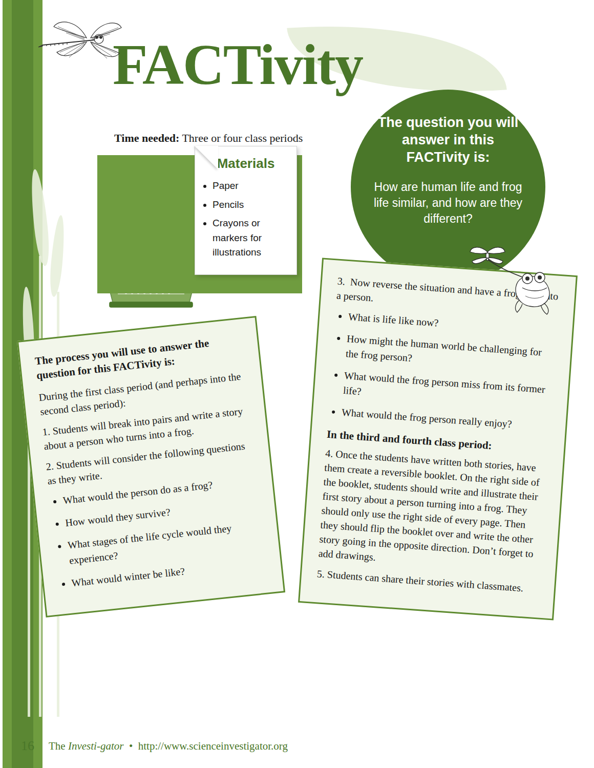FACTivity
Time needed: Three or four class periods
Materials
Paper
Pencils
Crayons or markers for illustrations
The question you will answer in this FACTivity is:
How are human life and frog life similar, and how are they different?
The process you will use to answer the question for this FACTivity is:
During the first class period (and perhaps into the second class period):
1. Students will break into pairs and write a story about a person who turns into a frog.
2. Students will consider the following questions as they write.
What would the person do as a frog?
How would they survive?
What stages of the life cycle would they experience?
What would winter be like?
3. Now reverse the situation and have a frog turn into a person.
What is life like now?
How might the human world be challenging for the frog person?
What would the frog person miss from its former life?
What would the frog person really enjoy?
In the third and fourth class period:
4. Once the students have written both stories, have them create a reversible booklet. On the right side of the booklet, students should write and illustrate their first story about a person turning into a frog. They should only use the right side of every page. Then they should flip the booklet over and write the other story going in the opposite direction. Don’t forget to add drawings.
5. Students can share their stories with classmates.
16 The Investi-gator • http://www.scienceinvestigator.org